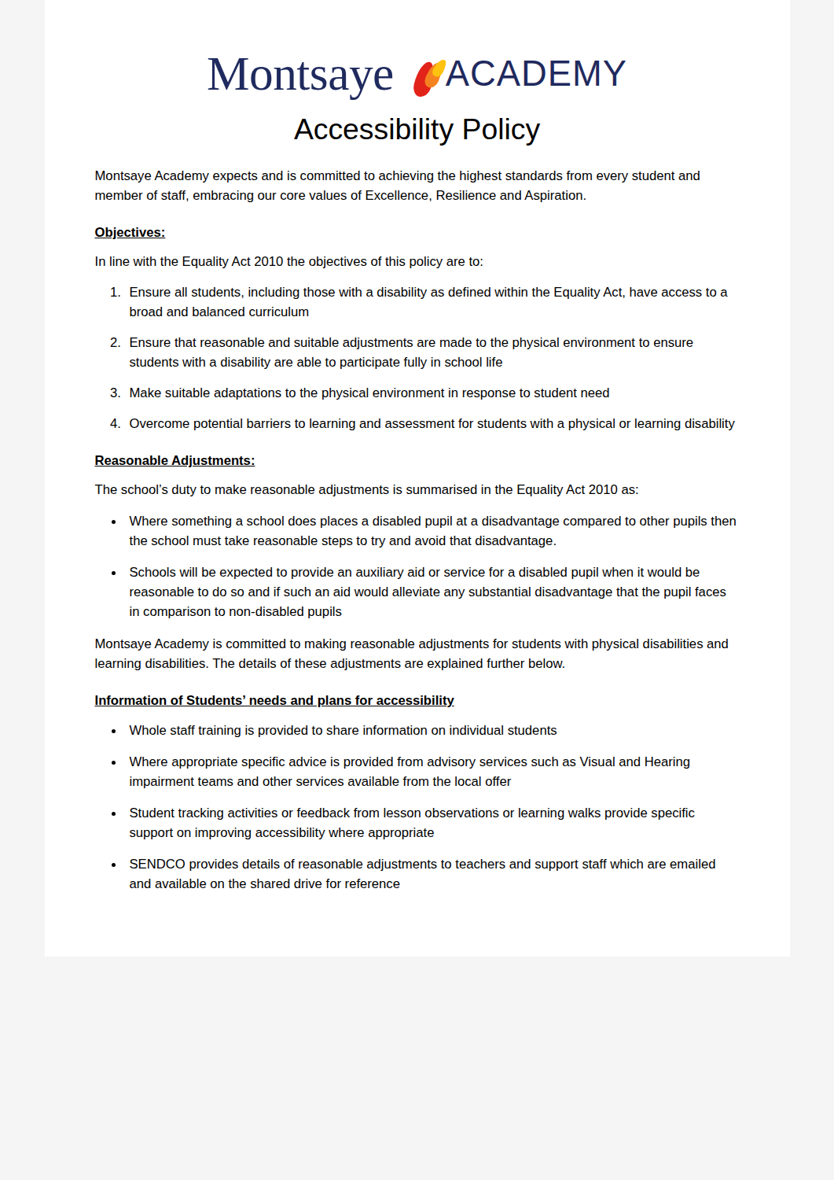Montsaye ACADEMY
Accessibility Policy
Montsaye Academy expects and is committed to achieving the highest standards from every student and member of staff, embracing our core values of Excellence, Resilience and Aspiration.
Objectives:
In line with the Equality Act 2010 the objectives of this policy are to:
Ensure all students, including those with a disability as defined within the Equality Act, have access to a broad and balanced curriculum
Ensure that reasonable and suitable adjustments are made to the physical environment to ensure students with a disability are able to participate fully in school life
Make suitable adaptations to the physical environment in response to student need
Overcome potential barriers to learning and assessment for students with a physical or learning disability
Reasonable Adjustments:
The school’s duty to make reasonable adjustments is summarised in the Equality Act 2010 as:
Where something a school does places a disabled pupil at a disadvantage compared to other pupils then the school must take reasonable steps to try and avoid that disadvantage.
Schools will be expected to provide an auxiliary aid or service for a disabled pupil when it would be reasonable to do so and if such an aid would alleviate any substantial disadvantage that the pupil faces in comparison to non-disabled pupils
Montsaye Academy is committed to making reasonable adjustments for students with physical disabilities and learning disabilities. The details of these adjustments are explained further below.
Information of Students’ needs and plans for accessibility
Whole staff training is provided to share information on individual students
Where appropriate specific advice is provided from advisory services such as Visual and Hearing impairment teams and other services available from the local offer
Student tracking activities or feedback from lesson observations or learning walks provide specific support on improving accessibility where appropriate
SENDCO provides details of reasonable adjustments to teachers and support staff which are emailed and available on the shared drive for reference